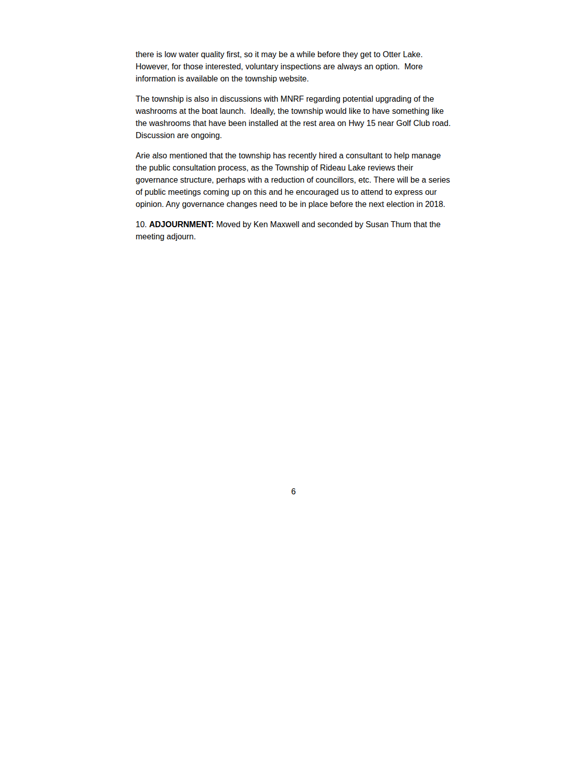there is low water quality first, so it may be a while before they get to Otter Lake. However, for those interested, voluntary inspections are always an option. More information is available on the township website.
The township is also in discussions with MNRF regarding potential upgrading of the washrooms at the boat launch. Ideally, the township would like to have something like the washrooms that have been installed at the rest area on Hwy 15 near Golf Club road. Discussion are ongoing.
Arie also mentioned that the township has recently hired a consultant to help manage the public consultation process, as the Township of Rideau Lake reviews their governance structure, perhaps with a reduction of councillors, etc. There will be a series of public meetings coming up on this and he encouraged us to attend to express our opinion. Any governance changes need to be in place before the next election in 2018.
10. ADJOURNMENT: Moved by Ken Maxwell and seconded by Susan Thum that the meeting adjourn.
6